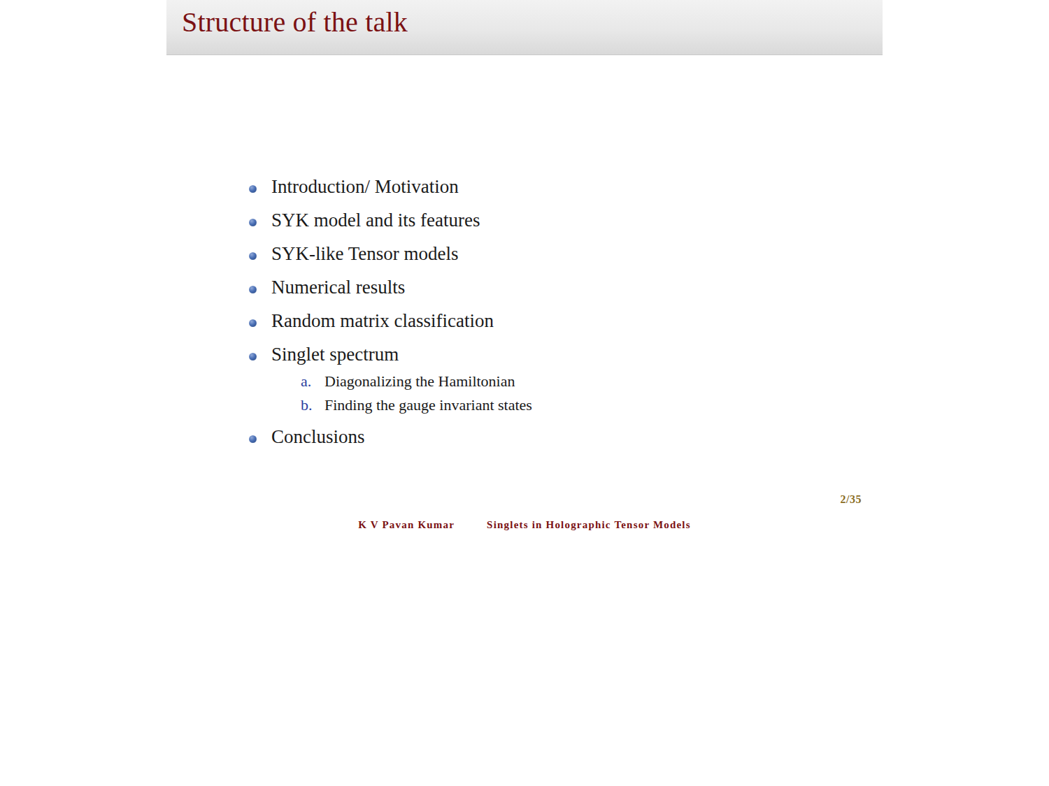Structure of the talk
Introduction/ Motivation
SYK model and its features
SYK-like Tensor models
Numerical results
Random matrix classification
Singlet spectrum
Diagonalizing the Hamiltonian
Finding the gauge invariant states
Conclusions
2/35
K V Pavan Kumar Singlets in Holographic Tensor Models